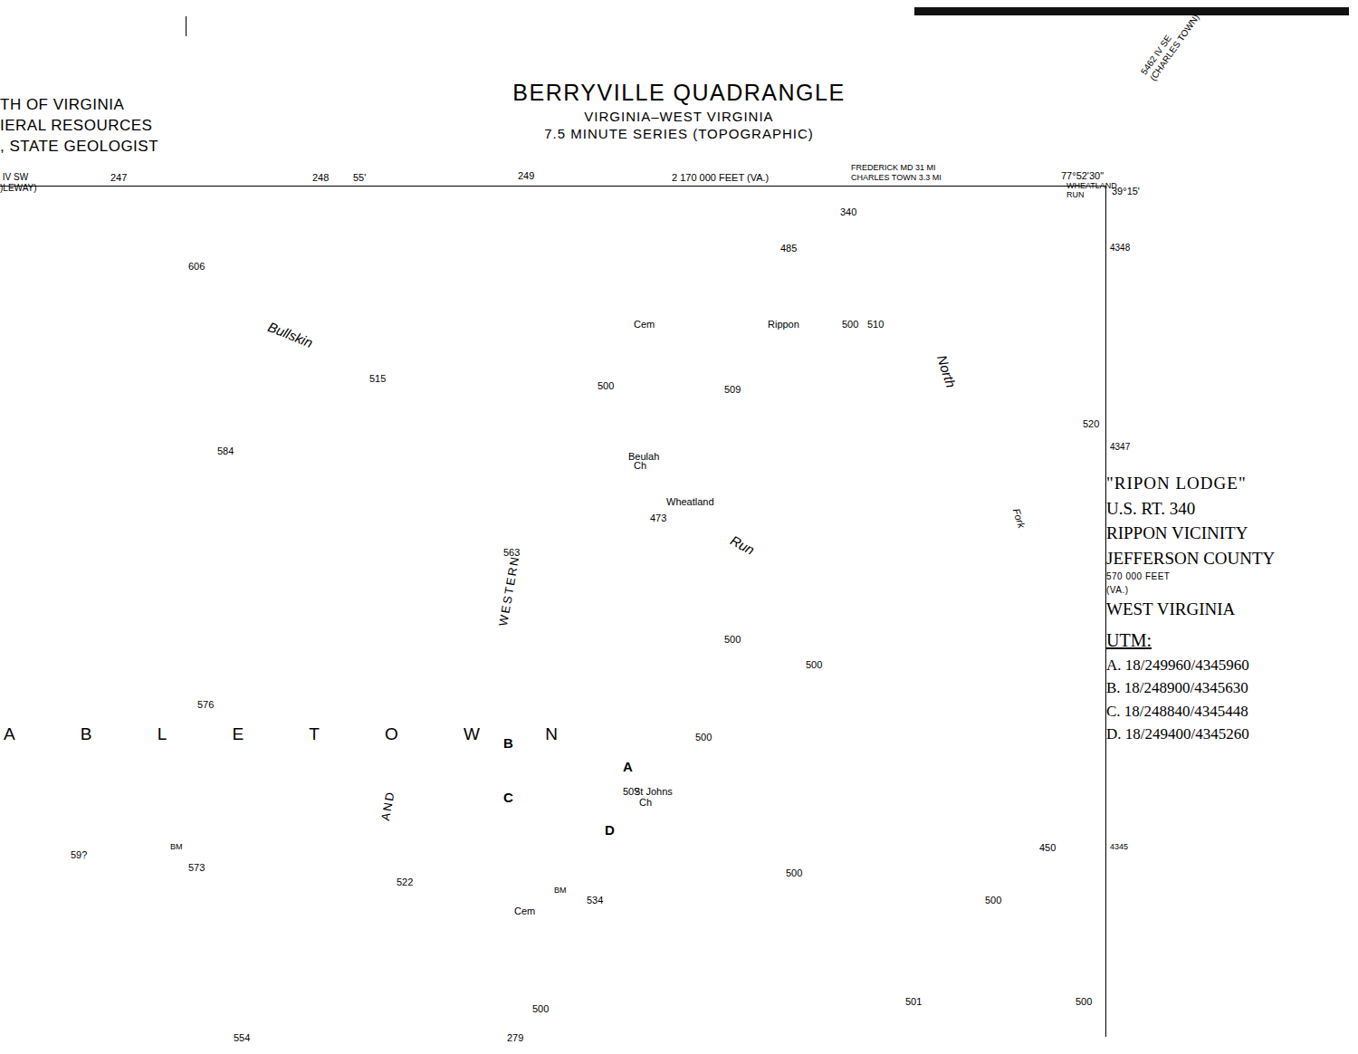TH OF VIRGINIA
IERAL RESOURCES
, STATE GEOLOGIST
BERRYVILLE QUADRANGLE
VIRGINIA–WEST VIRGINIA
7.5 MINUTE SERIES (TOPOGRAPHIC)
5462 IV SE
(CHARLES TOWN)
IV SW
)LEWAY)
247
248
55'
249
2 170 000 FEET (VA.)
77°52'30"
39°15'
FREDERICK MD 31 MI
CHARLES TOWN 3.3 MI
4348
4347
4345
"RIPON LODGE"
U.S. RT. 340
RIPPON VICINITY
JEFFERSON COUNTY
570 000 FEET
(VA.)
WEST VIRGINIA
UTM:
A. 18/249960/4345960
B. 18/248900/4345630
C. 18/248840/4345448
D. 18/249400/4345260
606
515
584
563
576
59?
573
BM
522
BM
534
Cem
Cem
Rippon
500
509
Beulah
Ch
Wheatland
473
500
500
500
50?
St Johns
Ch
450
500
500
501
500
554
279
340
485
500
510
520
500
WHEATLAND
RUN
Bullskin
North
Fork
Run
WESTERN
AND
ABLETOWN
A
B
C
D